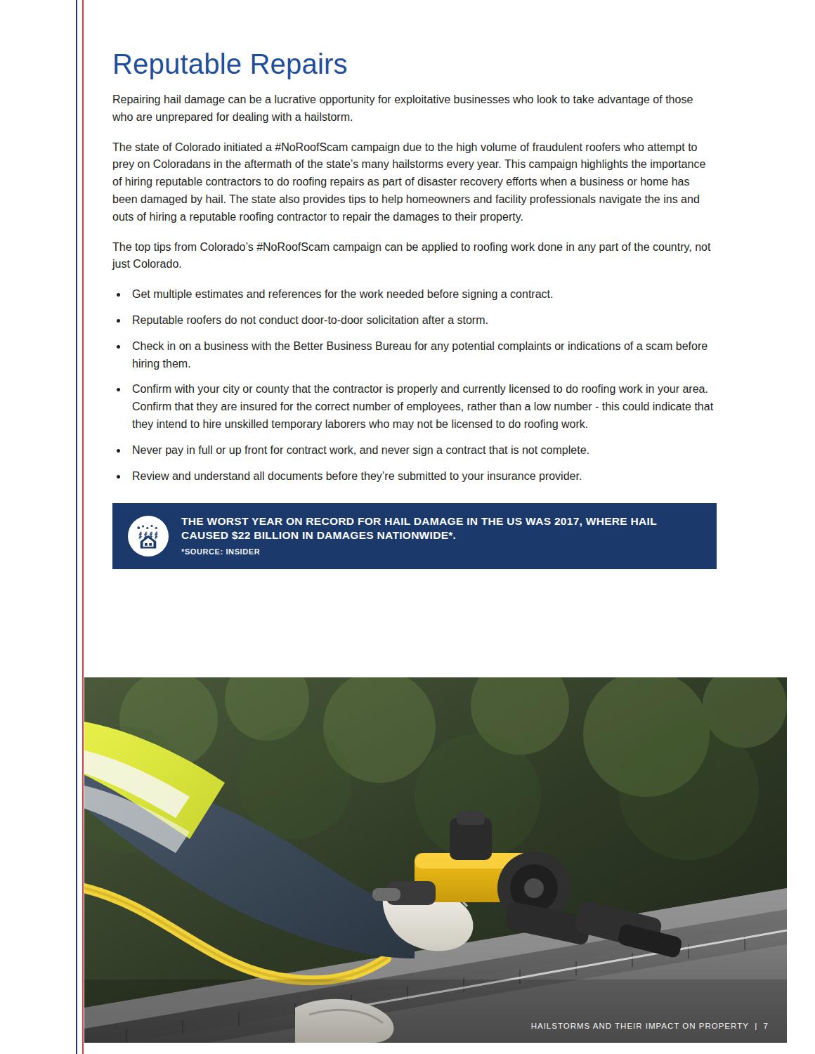Reputable Repairs
Repairing hail damage can be a lucrative opportunity for exploitative businesses who look to take advantage of those who are unprepared for dealing with a hailstorm.
The state of Colorado initiated a #NoRoofScam campaign due to the high volume of fraudulent roofers who attempt to prey on Coloradans in the aftermath of the state’s many hailstorms every year. This campaign highlights the importance of hiring reputable contractors to do roofing repairs as part of disaster recovery efforts when a business or home has been damaged by hail. The state also provides tips to help homeowners and facility professionals navigate the ins and outs of hiring a reputable roofing contractor to repair the damages to their property.
The top tips from Colorado’s #NoRoofScam campaign can be applied to roofing work done in any part of the country, not just Colorado.
Get multiple estimates and references for the work needed before signing a contract.
Reputable roofers do not conduct door-to-door solicitation after a storm.
Check in on a business with the Better Business Bureau for any potential complaints or indications of a scam before hiring them.
Confirm with your city or county that the contractor is properly and currently licensed to do roofing work in your area. Confirm that they are insured for the correct number of employees, rather than a low number - this could indicate that they intend to hire unskilled temporary laborers who may not be licensed to do roofing work.
Never pay in full or up front for contract work, and never sign a contract that is not complete.
Review and understand all documents before they’re submitted to your insurance provider.
The worst year on record for hail damage in the US was 2017, where hail caused $22 billion in damages nationwide*.
*Source: Insider
Hailstorms and Their Impact on Property | 7